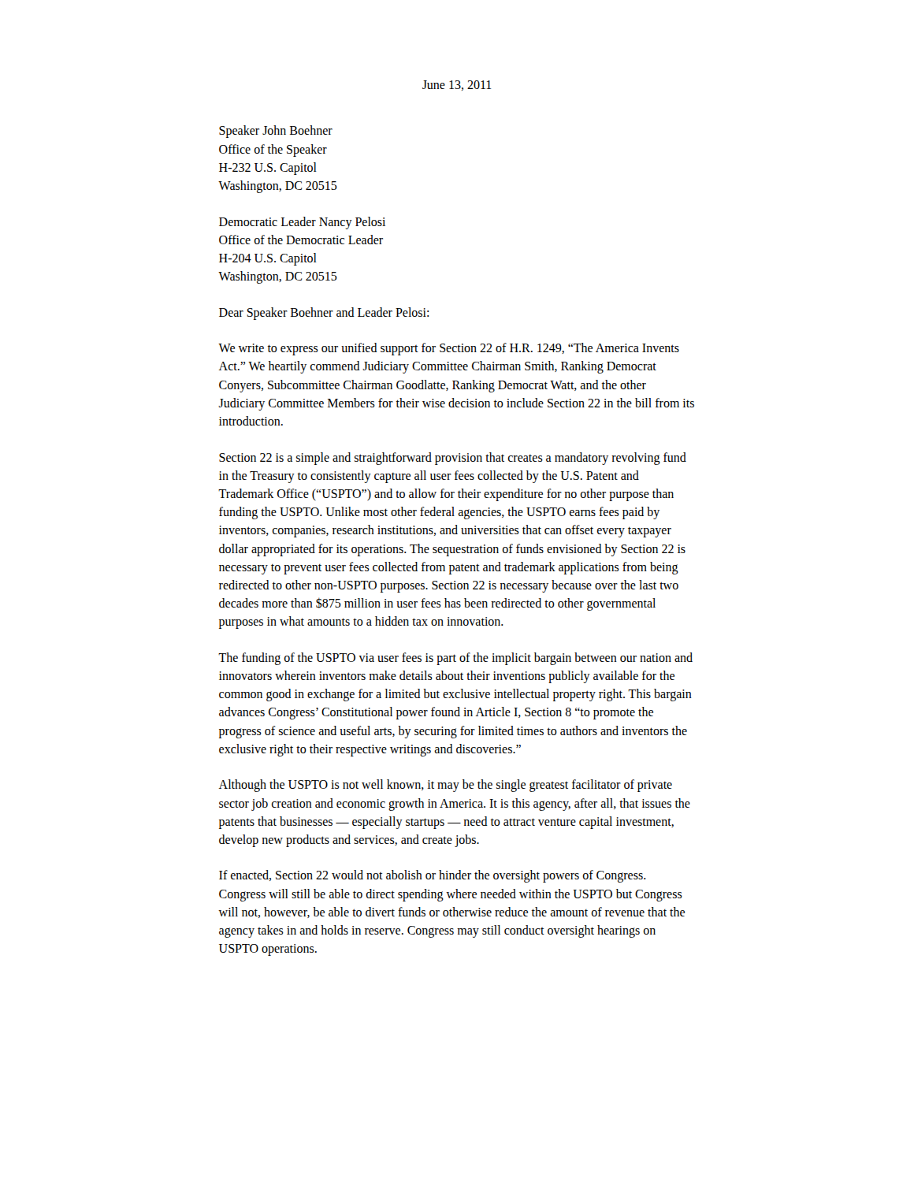June 13, 2011
Speaker John Boehner Office of the Speaker H-232 U.S. Capitol Washington, DC 20515 Democratic Leader Nancy Pelosi Office of the Democratic Leader H-204 U.S. Capitol Washington, DC 20515
Dear Speaker Boehner and Leader Pelosi:
We write to express our unified support for Section 22 of H.R. 1249, “The America Invents Act.” We heartily commend Judiciary Committee Chairman Smith, Ranking Democrat Conyers, Subcommittee Chairman Goodlatte, Ranking Democrat Watt, and the other Judiciary Committee Members for their wise decision to include Section 22 in the bill from its introduction.
Section 22 is a simple and straightforward provision that creates a mandatory revolving fund in the Treasury to consistently capture all user fees collected by the U.S. Patent and Trademark Office (“USPTO”) and to allow for their expenditure for no other purpose than funding the USPTO. Unlike most other federal agencies, the USPTO earns fees paid by inventors, companies, research institutions, and universities that can offset every taxpayer dollar appropriated for its operations. The sequestration of funds envisioned by Section 22 is necessary to prevent user fees collected from patent and trademark applications from being redirected to other non-USPTO purposes. Section 22 is necessary because over the last two decades more than $875 million in user fees has been redirected to other governmental purposes in what amounts to a hidden tax on innovation.
The funding of the USPTO via user fees is part of the implicit bargain between our nation and innovators wherein inventors make details about their inventions publicly available for the common good in exchange for a limited but exclusive intellectual property right. This bargain advances Congress’ Constitutional power found in Article I, Section 8 “to promote the progress of science and useful arts, by securing for limited times to authors and inventors the exclusive right to their respective writings and discoveries.”
Although the USPTO is not well known, it may be the single greatest facilitator of private sector job creation and economic growth in America. It is this agency, after all, that issues the patents that businesses — especially startups — need to attract venture capital investment, develop new products and services, and create jobs.
If enacted, Section 22 would not abolish or hinder the oversight powers of Congress. Congress will still be able to direct spending where needed within the USPTO but Congress will not, however, be able to divert funds or otherwise reduce the amount of revenue that the agency takes in and holds in reserve. Congress may still conduct oversight hearings on USPTO operations.